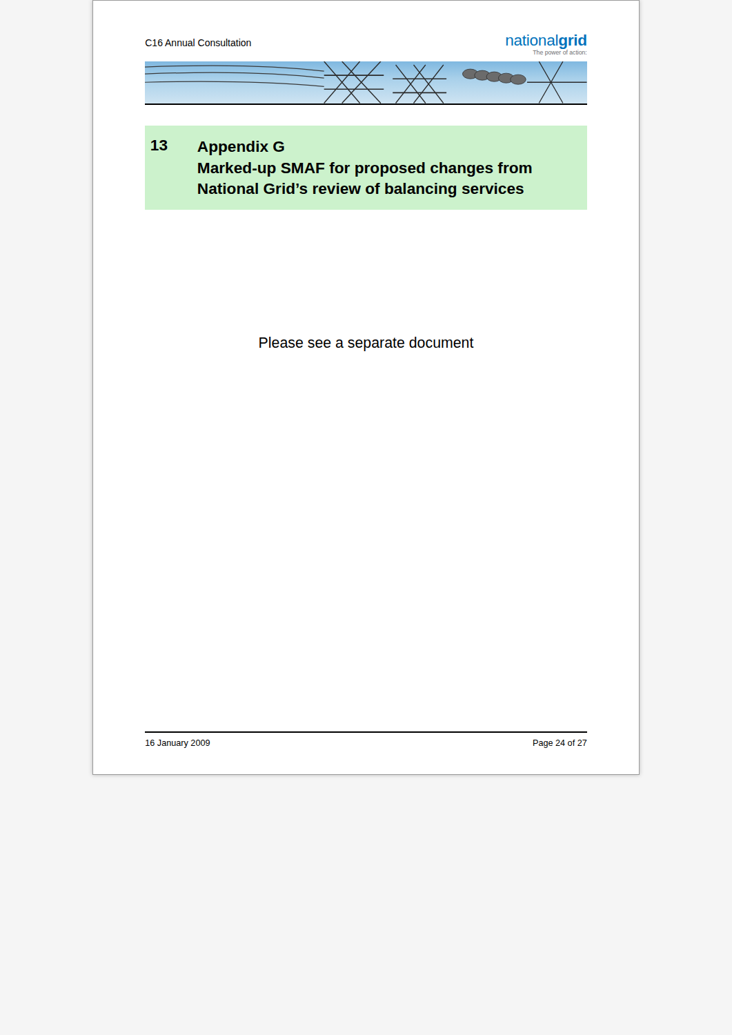C16 Annual Consultation
national grid
The power of action:
13
Appendix G
Marked-up SMAF for proposed changes from National Grid’s review of balancing services
Please see a separate document
16 January 2009
Page 24 of 27